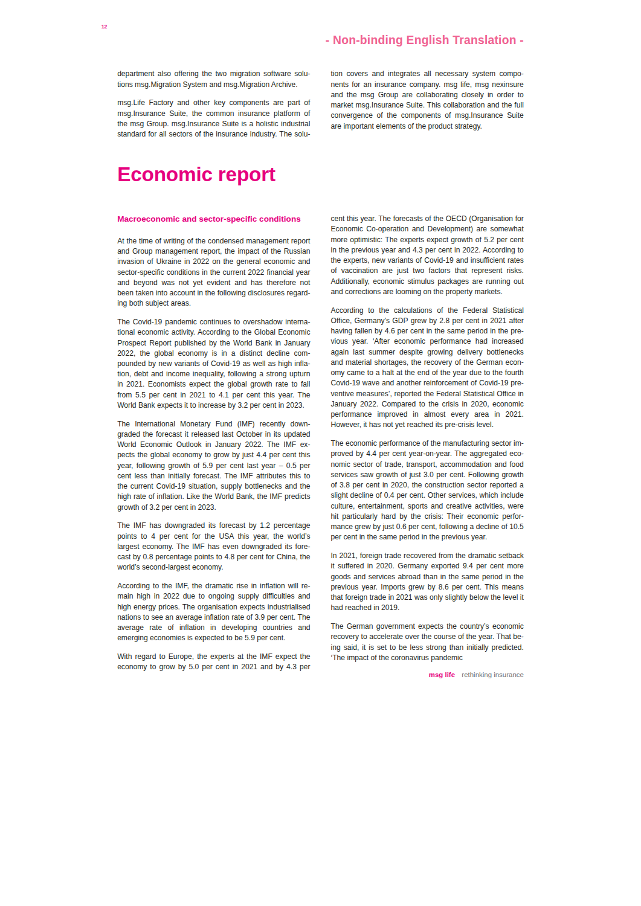12
- Non-binding English Translation -
department also offering the two migration software solutions msg.Migration System and msg.Migration Archive.
msg.Life Factory and other key components are part of msg.Insurance Suite, the common insurance platform of the msg Group. msg.Insurance Suite is a holistic industrial standard for all sectors of the insurance industry. The solution covers and integrates all necessary system components for an insurance company. msg life, msg nexinsure and the msg Group are collaborating closely in order to market msg.Insurance Suite. This collaboration and the full convergence of the components of msg.Insurance Suite are important elements of the product strategy.
Economic report
Macroeconomic and sector-specific conditions
At the time of writing of the condensed management report and Group management report, the impact of the Russian invasion of Ukraine in 2022 on the general economic and sector-specific conditions in the current 2022 financial year and beyond was not yet evident and has therefore not been taken into account in the following disclosures regarding both subject areas.
The Covid-19 pandemic continues to overshadow international economic activity. According to the Global Economic Prospect Report published by the World Bank in January 2022, the global economy is in a distinct decline compounded by new variants of Covid-19 as well as high inflation, debt and income inequality, following a strong upturn in 2021. Economists expect the global growth rate to fall from 5.5 per cent in 2021 to 4.1 per cent this year. The World Bank expects it to increase by 3.2 per cent in 2023.
The International Monetary Fund (IMF) recently downgraded the forecast it released last October in its updated World Economic Outlook in January 2022. The IMF expects the global economy to grow by just 4.4 per cent this year, following growth of 5.9 per cent last year – 0.5 per cent less than initially forecast. The IMF attributes this to the current Covid-19 situation, supply bottlenecks and the high rate of inflation. Like the World Bank, the IMF predicts growth of 3.2 per cent in 2023.
The IMF has downgraded its forecast by 1.2 percentage points to 4 per cent for the USA this year, the world’s largest economy. The IMF has even downgraded its forecast by 0.8 percentage points to 4.8 per cent for China, the world’s second-largest economy.
According to the IMF, the dramatic rise in inflation will remain high in 2022 due to ongoing supply difficulties and high energy prices. The organisation expects industrialised nations to see an average inflation rate of 3.9 per cent. The average rate of inflation in developing countries and emerging economies is expected to be 5.9 per cent.
With regard to Europe, the experts at the IMF expect the economy to grow by 5.0 per cent in 2021 and by 4.3 per cent this year. The forecasts of the OECD (Organisation for Economic Co-operation and Development) are somewhat more optimistic: The experts expect growth of 5.2 per cent in the previous year and 4.3 per cent in 2022. According to the experts, new variants of Covid-19 and insufficient rates of vaccination are just two factors that represent risks. Additionally, economic stimulus packages are running out and corrections are looming on the property markets.
According to the calculations of the Federal Statistical Office, Germany’s GDP grew by 2.8 per cent in 2021 after having fallen by 4.6 per cent in the same period in the previous year. ‘After economic performance had increased again last summer despite growing delivery bottlenecks and material shortages, the recovery of the German economy came to a halt at the end of the year due to the fourth Covid-19 wave and another reinforcement of Covid-19 preventive measures’, reported the Federal Statistical Office in January 2022. Compared to the crisis in 2020, economic performance improved in almost every area in 2021. However, it has not yet reached its pre-crisis level.
The economic performance of the manufacturing sector improved by 4.4 per cent year-on-year. The aggregated economic sector of trade, transport, accommodation and food services saw growth of just 3.0 per cent. Following growth of 3.8 per cent in 2020, the construction sector reported a slight decline of 0.4 per cent. Other services, which include culture, entertainment, sports and creative activities, were hit particularly hard by the crisis: Their economic performance grew by just 0.6 per cent, following a decline of 10.5 per cent in the same period in the previous year.
In 2021, foreign trade recovered from the dramatic setback it suffered in 2020. Germany exported 9.4 per cent more goods and services abroad than in the same period in the previous year. Imports grew by 8.6 per cent. This means that foreign trade in 2021 was only slightly below the level it had reached in 2019.
The German government expects the country’s economic recovery to accelerate over the course of the year. That being said, it is set to be less strong than initially predicted. ‘The impact of the coronavirus pandemic
msg life rethinking insurance